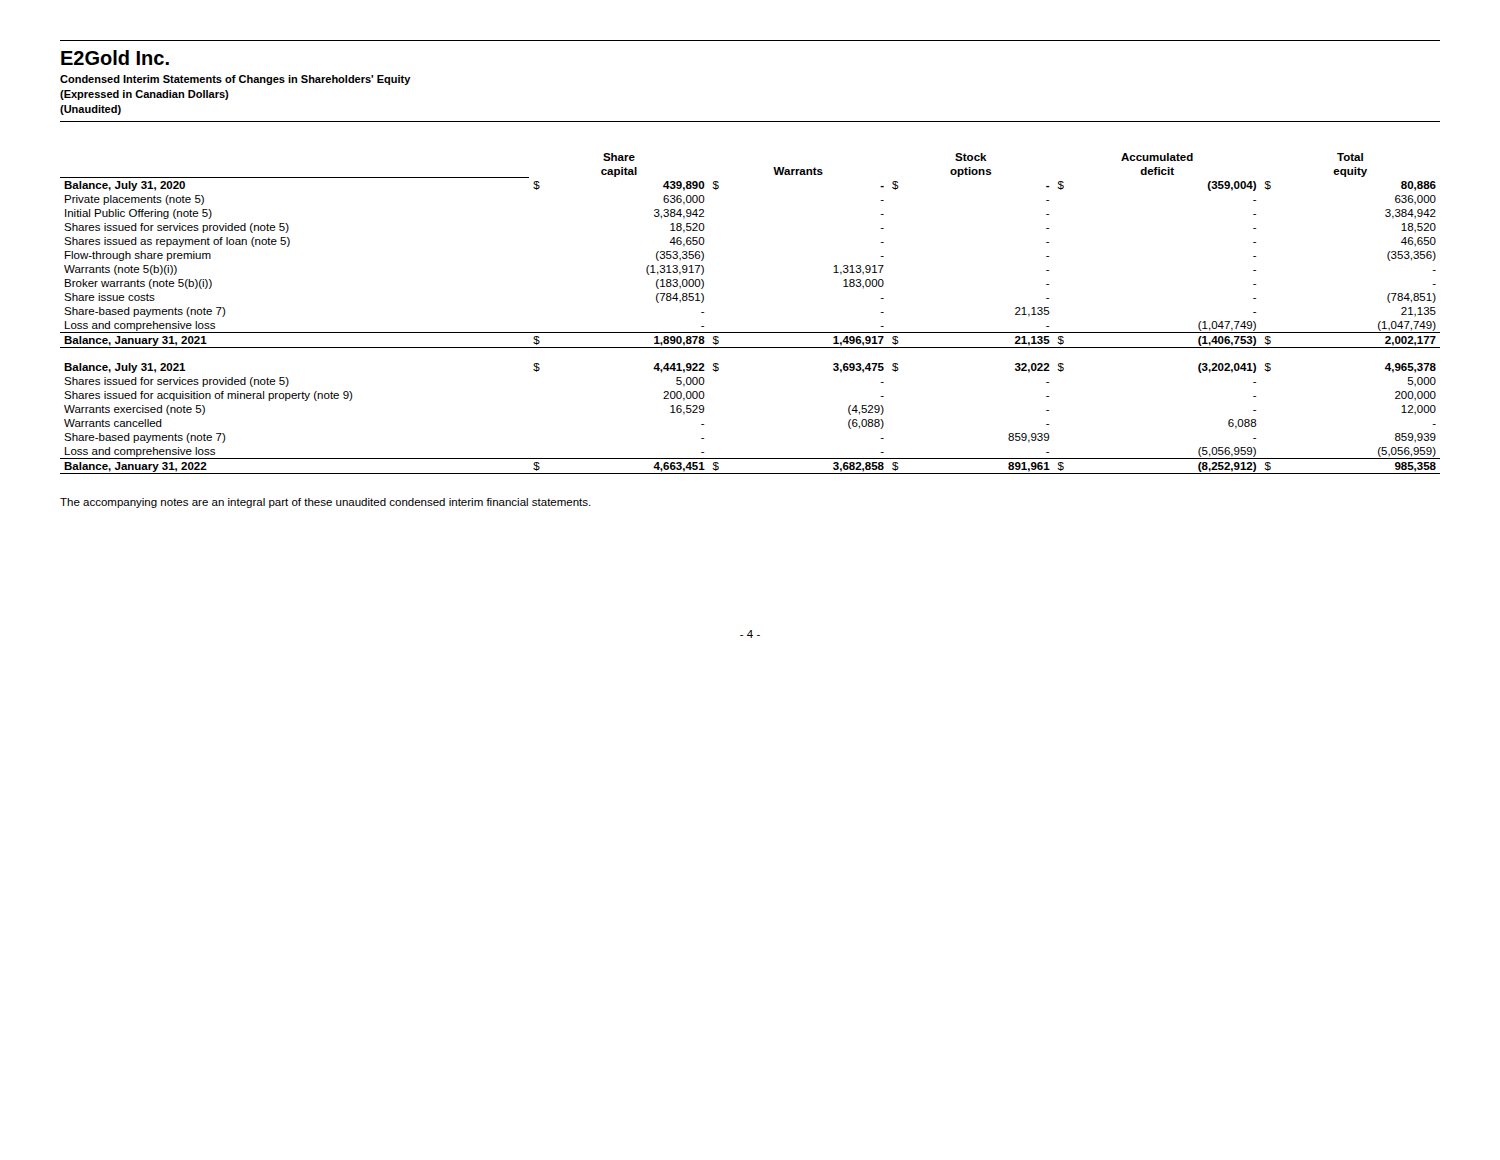E2Gold Inc.
Condensed Interim Statements of Changes in Shareholders' Equity
(Expressed in Canadian Dollars)
(Unaudited)
| | Share | | | Stock | Accumulated | Total |
| | capital | Warrants | options | deficit | equity |
| Balance, July 31, 2020 | $ | 439,890 | $ | - | $ | - | $ | (359,004) | $ | 80,886 |
| Private placements (note 5) | | 636,000 | | - | | - | | - | | 636,000 |
| Initial Public Offering (note 5) | | 3,384,942 | | - | | - | | - | | 3,384,942 |
| Shares issued for services provided (note 5) | | 18,520 | | - | | - | | - | | 18,520 |
| Shares issued as repayment of loan (note 5) | | 46,650 | | - | | - | | - | | 46,650 |
| Flow-through share premium | | (353,356) | | - | | - | | - | | (353,356) |
| Warrants (note 5(b)(i)) | | (1,313,917) | | 1,313,917 | | - | | - | | - |
| Broker warrants (note 5(b)(i)) | | (183,000) | | 183,000 | | - | | - | | - |
| Share issue costs | | (784,851) | | - | | - | | - | | (784,851) |
| Share-based payments (note 7) | | - | | - | | 21,135 | | - | | 21,135 |
| Loss and comprehensive loss | | - | | - | | - | | (1,047,749) | | (1,047,749) |
| Balance, January 31, 2021 | $ | 1,890,878 | $ | 1,496,917 | $ | 21,135 | $ | (1,406,753) | $ | 2,002,177 |
| Balance, July 31, 2021 | $ | 4,441,922 | $ | 3,693,475 | $ | 32,022 | $ | (3,202,041) | $ | 4,965,378 |
| Shares issued for services provided (note 5) | | 5,000 | | - | | - | | - | | 5,000 |
| Shares issued for acquisition of mineral property (note 9) | | 200,000 | | - | | - | | - | | 200,000 |
| Warrants exercised (note 5) | | 16,529 | | (4,529) | | - | | - | | 12,000 |
| Warrants cancelled | | - | | (6,088) | | - | | 6,088 | | - |
| Share-based payments (note 7) | | - | | - | | 859,939 | | - | | 859,939 |
| Loss and comprehensive loss | | - | | - | | - | | (5,056,959) | | (5,056,959) |
| Balance, January 31, 2022 | $ | 4,663,451 | $ | 3,682,858 | $ | 891,961 | $ | (8,252,912) | $ | 985,358 |
The accompanying notes are an integral part of these unaudited condensed interim financial statements.
- 4 -